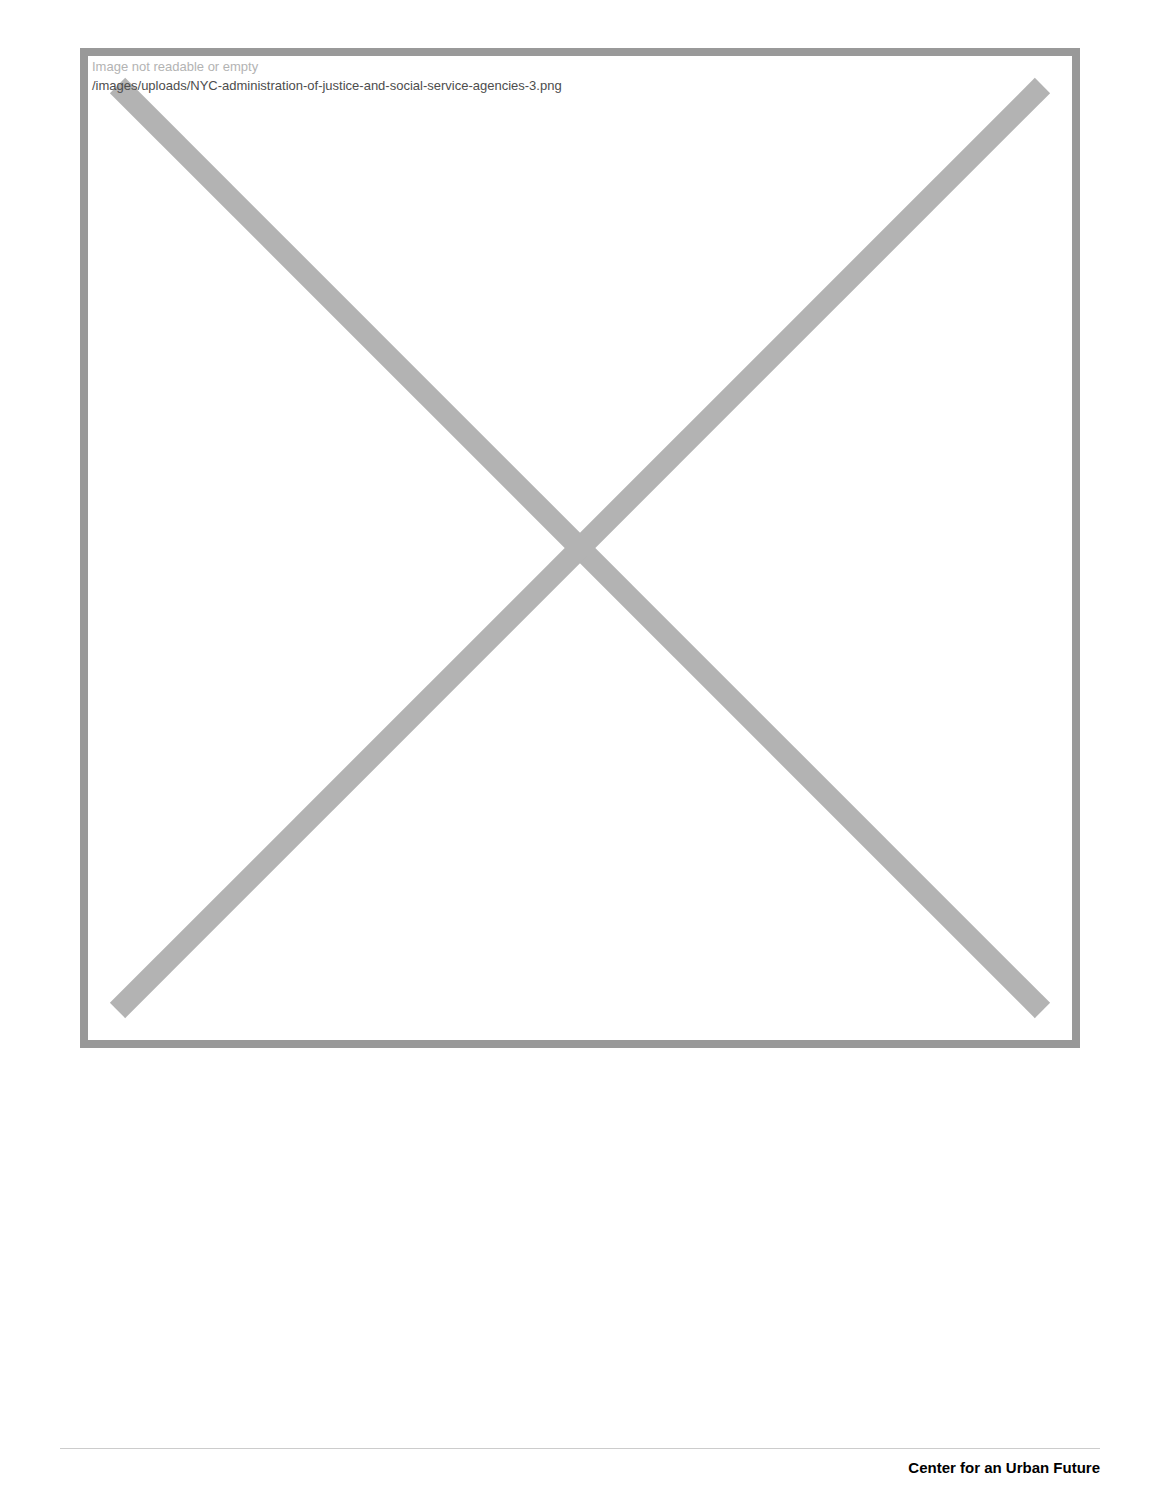Image not readable or empty /images/uploads/NYC-administration-of-justice-and-social-service-agencies-3.png
Center for an Urban Future